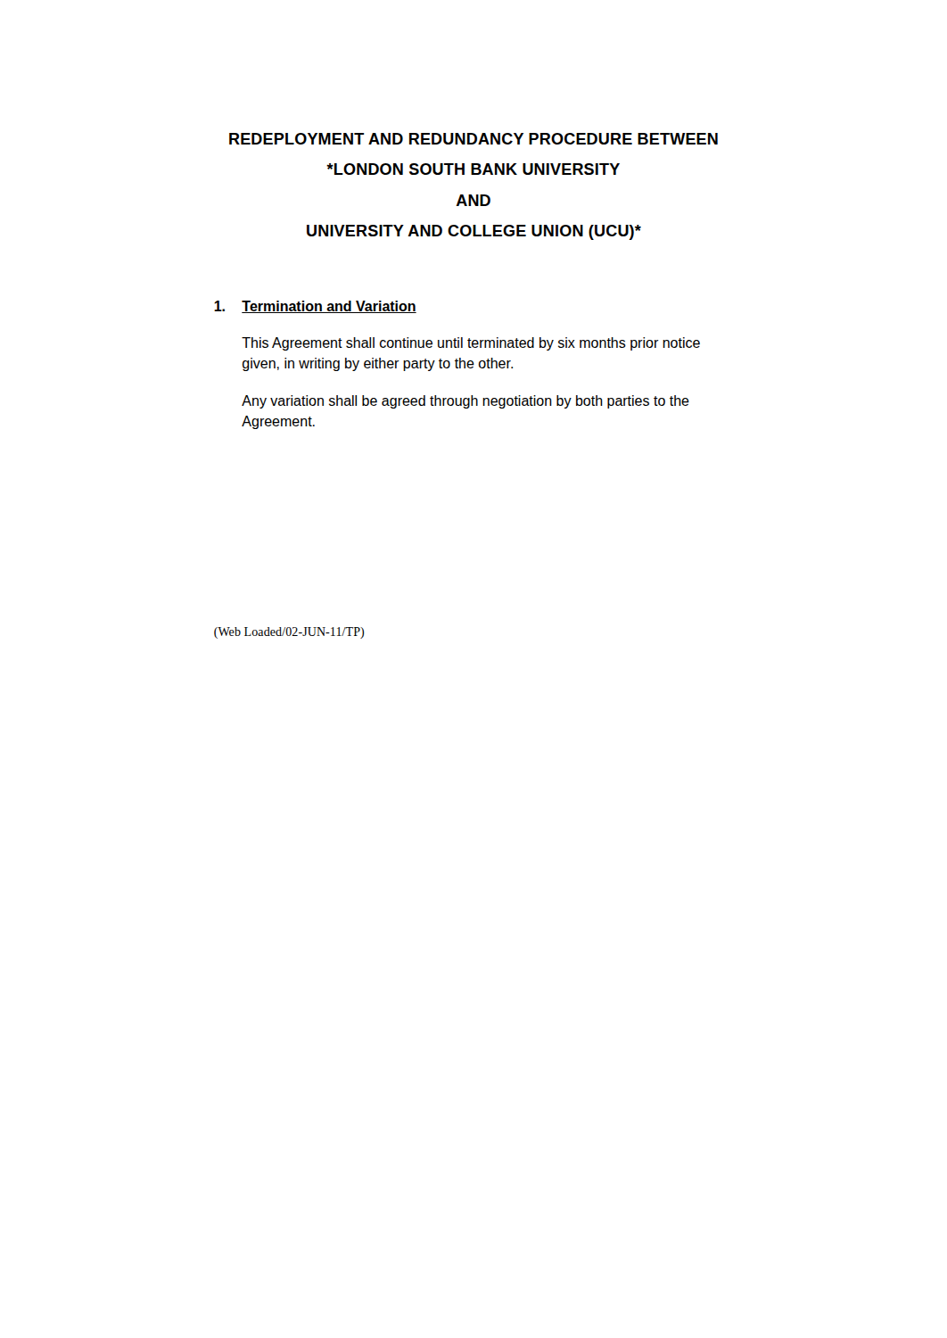REDEPLOYMENT AND REDUNDANCY PROCEDURE BETWEEN *LONDON SOUTH BANK UNIVERSITY AND UNIVERSITY AND COLLEGE UNION (UCU)*
1.
Termination and Variation
This Agreement shall continue until terminated by six months prior notice given, in writing by either party to the other.
Any variation shall be agreed through negotiation by both parties to the Agreement.
(Web Loaded/02-JUN-11/TP)